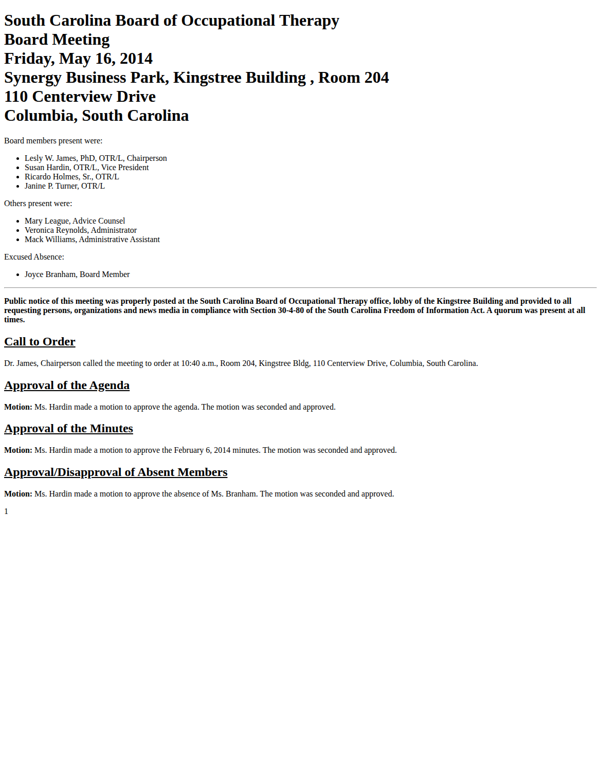South Carolina Board of Occupational Therapy
Board Meeting
Friday, May 16, 2014
Synergy Business Park, Kingstree Building , Room 204
110 Centerview Drive
Columbia, South Carolina
Board members present were:
Lesly W. James, PhD, OTR/L, Chairperson
Susan Hardin, OTR/L, Vice President
Ricardo Holmes, Sr., OTR/L
Janine P. Turner, OTR/L
Others present were:
Mary League, Advice Counsel
Veronica Reynolds, Administrator
Mack Williams, Administrative Assistant
Excused Absence:
Joyce Branham, Board Member
Public notice of this meeting was properly posted at the South Carolina Board of Occupational Therapy office, lobby of the Kingstree Building and provided to all requesting persons, organizations and news media in compliance with Section 30-4-80 of the South Carolina Freedom of Information Act. A quorum was present at all times.
Call to Order
Dr. James, Chairperson called the meeting to order at 10:40 a.m., Room 204, Kingstree Bldg, 110 Centerview Drive, Columbia, South Carolina.
Approval of the Agenda
Motion: Ms. Hardin made a motion to approve the agenda. The motion was seconded and approved.
Approval of the Minutes
Motion: Ms. Hardin made a motion to approve the February 6, 2014 minutes. The motion was seconded and approved.
Approval/Disapproval of Absent Members
Motion: Ms. Hardin made a motion to approve the absence of Ms. Branham. The motion was seconded and approved.
1